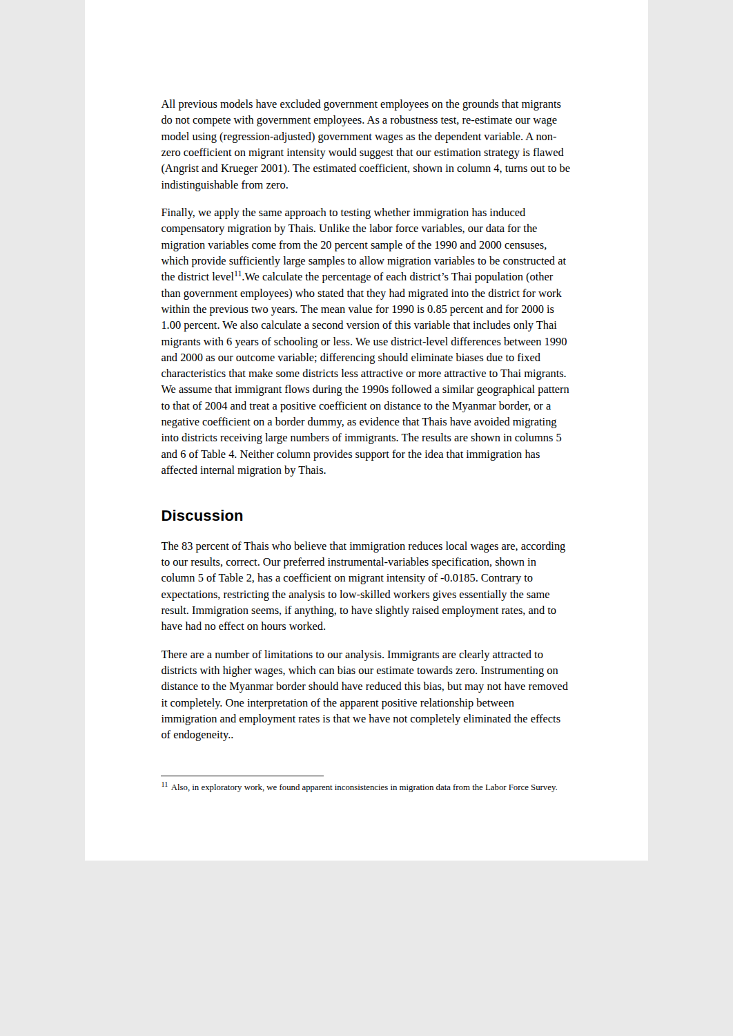All previous models have excluded government employees on the grounds that migrants do not compete with government employees. As a robustness test, re-estimate our wage model using (regression-adjusted) government wages as the dependent variable. A non-zero coefficient on migrant intensity would suggest that our estimation strategy is flawed (Angrist and Krueger 2001). The estimated coefficient, shown in column 4, turns out to be indistinguishable from zero.
Finally, we apply the same approach to testing whether immigration has induced compensatory migration by Thais. Unlike the labor force variables, our data for the migration variables come from the 20 percent sample of the 1990 and 2000 censuses, which provide sufficiently large samples to allow migration variables to be constructed at the district level11.We calculate the percentage of each district’s Thai population (other than government employees) who stated that they had migrated into the district for work within the previous two years. The mean value for 1990 is 0.85 percent and for 2000 is 1.00 percent. We also calculate a second version of this variable that includes only Thai migrants with 6 years of schooling or less. We use district-level differences between 1990 and 2000 as our outcome variable; differencing should eliminate biases due to fixed characteristics that make some districts less attractive or more attractive to Thai migrants. We assume that immigrant flows during the 1990s followed a similar geographical pattern to that of 2004 and treat a positive coefficient on distance to the Myanmar border, or a negative coefficient on a border dummy, as evidence that Thais have avoided migrating into districts receiving large numbers of immigrants. The results are shown in columns 5 and 6 of Table 4. Neither column provides support for the idea that immigration has affected internal migration by Thais.
Discussion
The 83 percent of Thais who believe that immigration reduces local wages are, according to our results, correct. Our preferred instrumental-variables specification, shown in column 5 of Table 2, has a coefficient on migrant intensity of -0.0185. Contrary to expectations, restricting the analysis to low-skilled workers gives essentially the same result. Immigration seems, if anything, to have slightly raised employment rates, and to have had no effect on hours worked.
There are a number of limitations to our analysis. Immigrants are clearly attracted to districts with higher wages, which can bias our estimate towards zero. Instrumenting on distance to the Myanmar border should have reduced this bias, but may not have removed it completely. One interpretation of the apparent positive relationship between immigration and employment rates is that we have not completely eliminated the effects of endogeneity..
11 Also, in exploratory work, we found apparent inconsistencies in migration data from the Labor Force Survey.